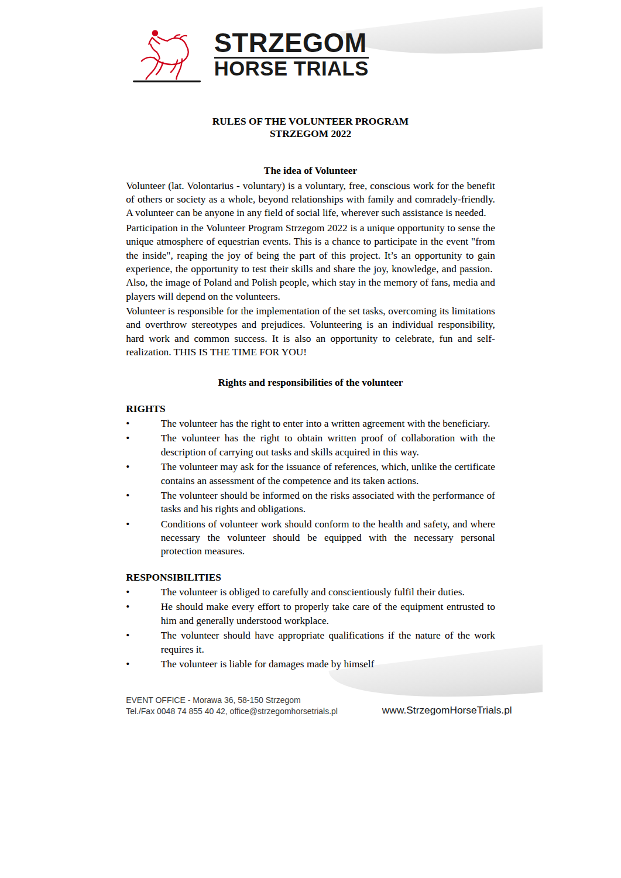STRZEGOM
HORSE TRIALS
Rules of the Volunteer Program
Strzegom 2022
The idea of Volunteer
Volunteer (lat. Volontarius - voluntary) is a voluntary, free, conscious work for the benefit of others or society as a whole, beyond relationships with family and comradely-friendly. A volunteer can be anyone in any field of social life, wherever such assistance is needed.
Participation in the Volunteer Program Strzegom 2022 is a unique opportunity to sense the unique atmosphere of equestrian events. This is a chance to participate in the event "from the inside", reaping the joy of being the part of this project. It’s an opportunity to gain experience, the opportunity to test their skills and share the joy, knowledge, and passion. Also, the image of Poland and Polish people, which stay in the memory of fans, media and players will depend on the volunteers.
Volunteer is responsible for the implementation of the set tasks, overcoming its limitations and overthrow stereotypes and prejudices. Volunteering is an individual responsibility, hard work and common success. It is also an opportunity to celebrate, fun and self-realization. THIS IS THE TIME FOR YOU!
Rights and responsibilities of the volunteer
RIGHTS
The volunteer has the right to enter into a written agreement with the beneficiary.
The volunteer has the right to obtain written proof of collaboration with the description of carrying out tasks and skills acquired in this way.
The volunteer may ask for the issuance of references, which, unlike the certificate contains an assessment of the competence and its taken actions.
The volunteer should be informed on the risks associated with the performance of tasks and his rights and obligations.
Conditions of volunteer work should conform to the health and safety, and where necessary the volunteer should be equipped with the necessary personal protection measures.
RESPONSIBILITIES
The volunteer is obliged to carefully and conscientiously fulfil their duties.
He should make every effort to properly take care of the equipment entrusted to him and generally understood workplace.
The volunteer should have appropriate qualifications if the nature of the work requires it.
The volunteer is liable for damages made by himself
EVENT OFFICE - Morawa 36, 58-150 Strzegom
Tel./Fax 0048 74 855 40 42, office@strzegomhorsetrials.pl
www.StrzegomHorseTrials.pl